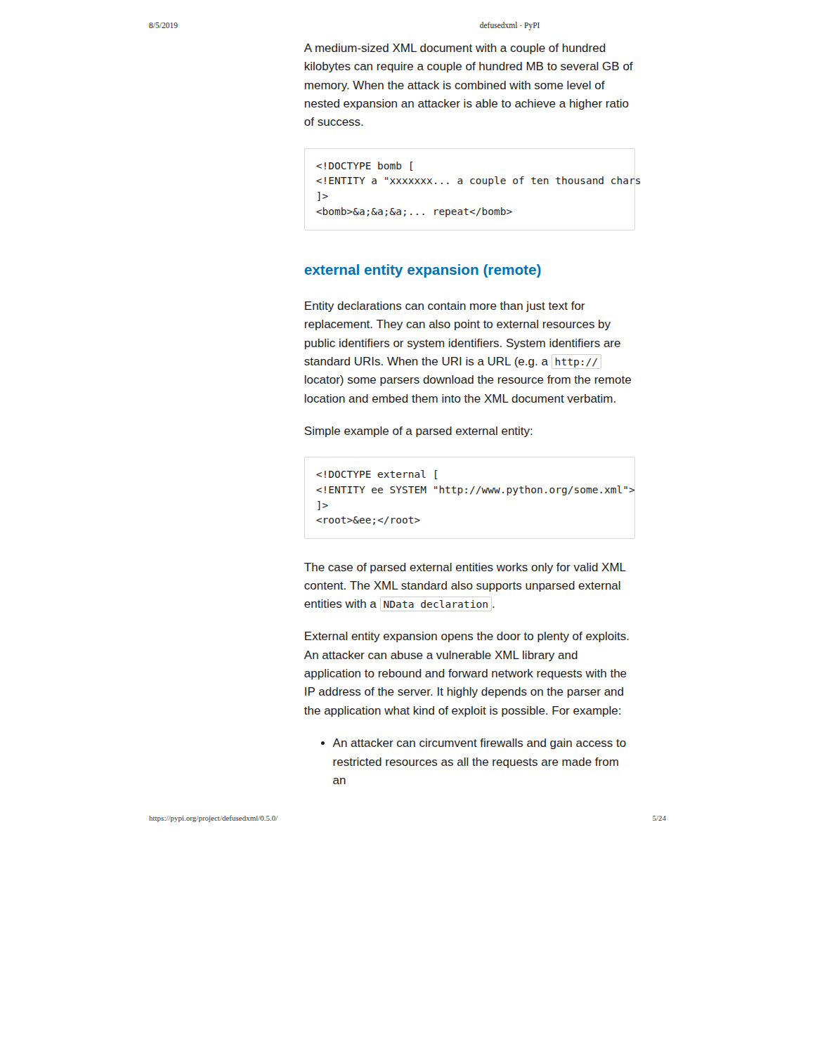8/5/2019 defusedxml · PyPI
A medium-sized XML document with a couple of hundred kilobytes can require a couple of hundred MB to several GB of memory. When the attack is combined with some level of nested expansion an attacker is able to achieve a higher ratio of success.
<!DOCTYPE bomb [
<!ENTITY a "xxxxxxx... a couple of ten thousand chars
]>
<bomb>&a;&a;&a;... repeat</bomb>
external entity expansion (remote)
Entity declarations can contain more than just text for replacement. They can also point to external resources by public identifiers or system identifiers. System identifiers are standard URIs. When the URI is a URL (e.g. a http:// locator) some parsers download the resource from the remote location and embed them into the XML document verbatim.
Simple example of a parsed external entity:
<!DOCTYPE external [
<!ENTITY ee SYSTEM "http://www.python.org/some.xml">
]>
<root>&ee;</root>
The case of parsed external entities works only for valid XML content. The XML standard also supports unparsed external entities with a NData declaration.
External entity expansion opens the door to plenty of exploits. An attacker can abuse a vulnerable XML library and application to rebound and forward network requests with the IP address of the server. It highly depends on the parser and the application what kind of exploit is possible. For example:
An attacker can circumvent firewalls and gain access to restricted resources as all the requests are made from an
https://pypi.org/project/defusedxml/0.5.0/ 5/24